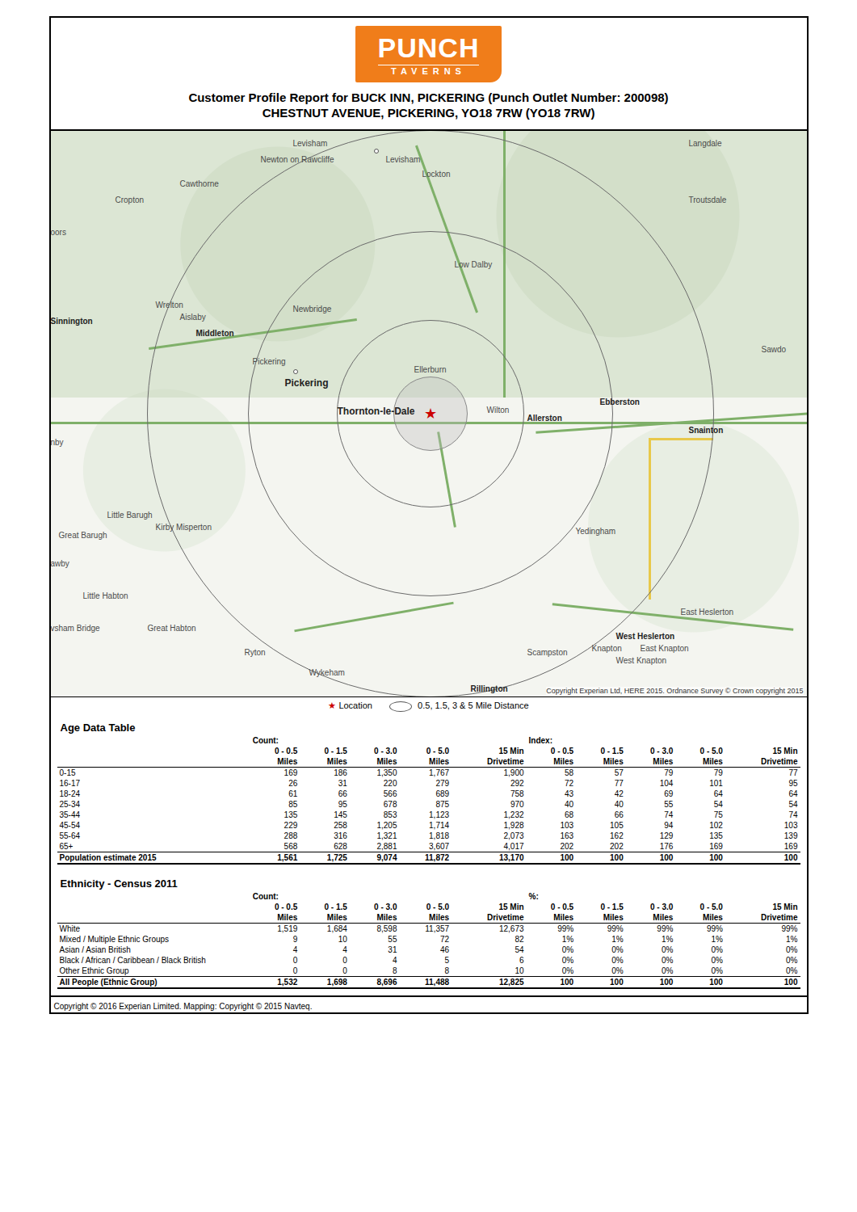PUNCH TAVERNS
Customer Profile Report for BUCK INN, PICKERING (Punch Outlet Number: 200098)
CHESTNUT AVENUE, PICKERING, YO18 7RW (YO18 7RW)
★
Levisham
Newton on Rawcliffe
Levisham
Lockton
Cawthorne
Langdale
Cropton
Troutsdale
oors
Low Dalby
Wrelton
Aislaby
Newbridge
Sinnington
Middleton
Sawdo
Pickering
Ellerburn
Pickering
nby
Thornton-le-Dale
Wilton
Ebberston
Allerston
Snainton
Little Barugh
Kirby Misperton
Great Barugh
Yedingham
awby
Little Habton
East Heslerton
vsham Bridge
Great Habton
West Heslerton
Ryton
Scampston
Knapton
East Knapton
West Knapton
Wykeham
Rillington
Copyright Experian Ltd, HERE 2015. Ordnance Survey © Crown copyright 2015
★ Location 0.5, 1.5, 3 & 5 Mile Distance
Age Data Table
| | Count: | Index: |
| | 0 - 0.5 | 0 - 1.5 | 0 - 3.0 | 0 - 5.0 | 15 Min | 0 - 0.5 | 0 - 1.5 | 0 - 3.0 | 0 - 5.0 | 15 Min |
| | Miles | Miles | Miles | Miles | Drivetime | Miles | Miles | Miles | Miles | Drivetime |
| 0-15 | 169 | 186 | 1,350 | 1,767 | 1,900 | 58 | 57 | 79 | 79 | 77 |
| 16-17 | 26 | 31 | 220 | 279 | 292 | 72 | 77 | 104 | 101 | 95 |
| 18-24 | 61 | 66 | 566 | 689 | 758 | 43 | 42 | 69 | 64 | 64 |
| 25-34 | 85 | 95 | 678 | 875 | 970 | 40 | 40 | 55 | 54 | 54 |
| 35-44 | 135 | 145 | 853 | 1,123 | 1,232 | 68 | 66 | 74 | 75 | 74 |
| 45-54 | 229 | 258 | 1,205 | 1,714 | 1,928 | 103 | 105 | 94 | 102 | 103 |
| 55-64 | 288 | 316 | 1,321 | 1,818 | 2,073 | 163 | 162 | 129 | 135 | 139 |
| 65+ | 568 | 628 | 2,881 | 3,607 | 4,017 | 202 | 202 | 176 | 169 | 169 |
| Population estimate 2015 | 1,561 | 1,725 | 9,074 | 11,872 | 13,170 | 100 | 100 | 100 | 100 | 100 |
Ethnicity - Census 2011
| | Count: | %: |
| | 0 - 0.5 | 0 - 1.5 | 0 - 3.0 | 0 - 5.0 | 15 Min | 0 - 0.5 | 0 - 1.5 | 0 - 3.0 | 0 - 5.0 | 15 Min |
| | Miles | Miles | Miles | Miles | Drivetime | Miles | Miles | Miles | Miles | Drivetime |
| White | 1,519 | 1,684 | 8,598 | 11,357 | 12,673 | 99% | 99% | 99% | 99% | 99% |
| Mixed / Multiple Ethnic Groups | 9 | 10 | 55 | 72 | 82 | 1% | 1% | 1% | 1% | 1% |
| Asian / Asian British | 4 | 4 | 31 | 46 | 54 | 0% | 0% | 0% | 0% | 0% |
| Black / African / Caribbean / Black British | 0 | 0 | 4 | 5 | 6 | 0% | 0% | 0% | 0% | 0% |
| Other Ethnic Group | 0 | 0 | 8 | 8 | 10 | 0% | 0% | 0% | 0% | 0% |
| All People (Ethnic Group) | 1,532 | 1,698 | 8,696 | 11,488 | 12,825 | 100 | 100 | 100 | 100 | 100 |
Copyright © 2016 Experian Limited. Mapping: Copyright © 2015 Navteq.